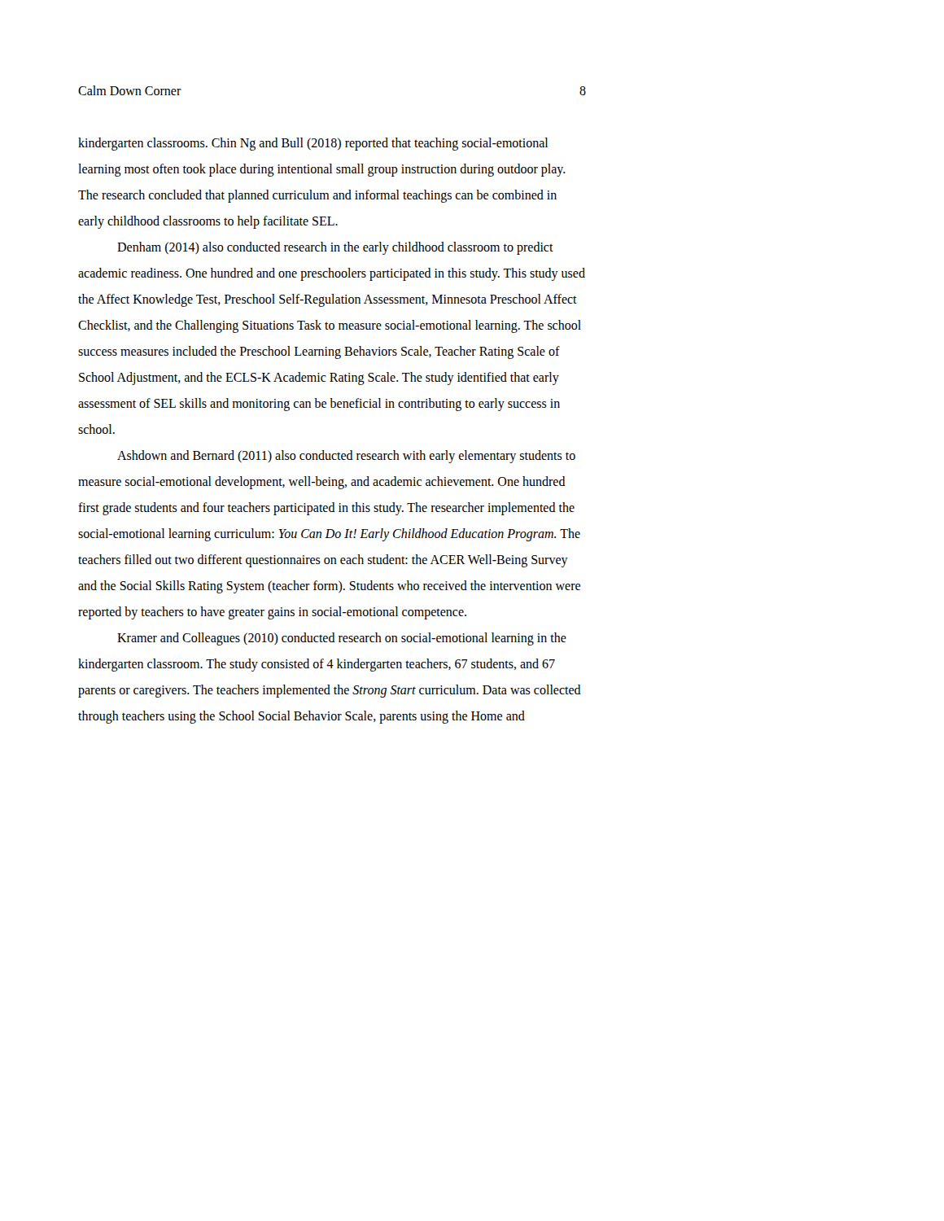Calm Down Corner 8
kindergarten classrooms. Chin Ng and Bull (2018) reported that teaching social-emotional learning most often took place during intentional small group instruction during outdoor play. The research concluded that planned curriculum and informal teachings can be combined in early childhood classrooms to help facilitate SEL.
Denham (2014) also conducted research in the early childhood classroom to predict academic readiness. One hundred and one preschoolers participated in this study. This study used the Affect Knowledge Test, Preschool Self-Regulation Assessment, Minnesota Preschool Affect Checklist, and the Challenging Situations Task to measure social-emotional learning. The school success measures included the Preschool Learning Behaviors Scale, Teacher Rating Scale of School Adjustment, and the ECLS-K Academic Rating Scale. The study identified that early assessment of SEL skills and monitoring can be beneficial in contributing to early success in school.
Ashdown and Bernard (2011) also conducted research with early elementary students to measure social-emotional development, well-being, and academic achievement. One hundred first grade students and four teachers participated in this study. The researcher implemented the social-emotional learning curriculum: You Can Do It! Early Childhood Education Program. The teachers filled out two different questionnaires on each student: the ACER Well-Being Survey and the Social Skills Rating System (teacher form). Students who received the intervention were reported by teachers to have greater gains in social-emotional competence.
Kramer and Colleagues (2010) conducted research on social-emotional learning in the kindergarten classroom. The study consisted of 4 kindergarten teachers, 67 students, and 67 parents or caregivers. The teachers implemented the Strong Start curriculum. Data was collected through teachers using the School Social Behavior Scale, parents using the Home and